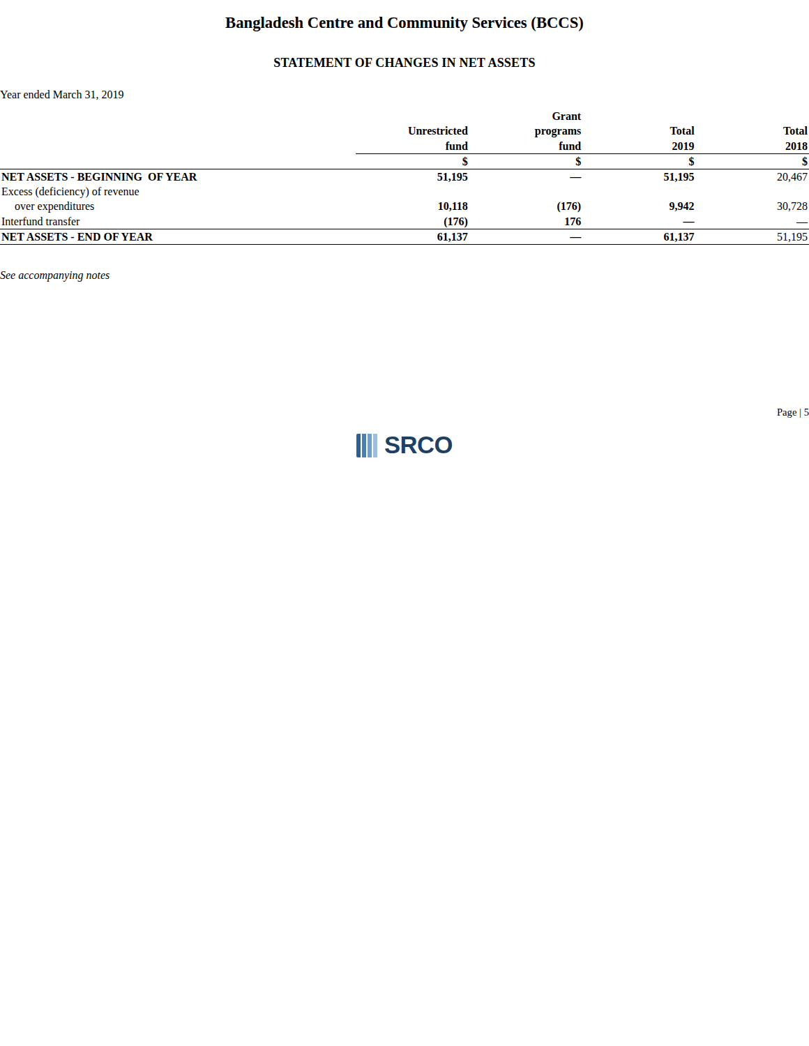Bangladesh Centre and Community Services (BCCS)
STATEMENT OF CHANGES IN NET ASSETS
Year ended March 31, 2019
| | | Grant | | |
| --- | --- | --- | --- | --- |
| | Unrestricted | programs | Total | Total |
| | fund | fund | 2019 | 2018 |
| | $ | $ | $ | $ |
| NET ASSETS - BEGINNING OF YEAR | 51,195 | — | 51,195 | 20,467 |
| Excess (deficiency) of revenue | | | | |
| over expenditures | 10,118 | (176) | 9,942 | 30,728 |
| Interfund transfer | (176) | 176 | — | — |
| NET ASSETS - END OF YEAR | 61,137 | — | 61,137 | 51,195 |
See accompanying notes
Page | 5
SRCO